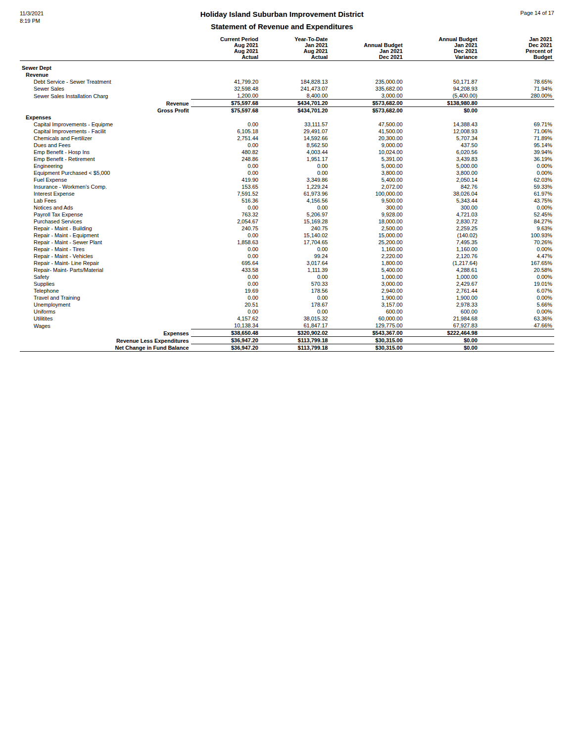11/3/2021
8:19 PM
Holiday Island Suburban Improvement District
Statement of Revenue and Expenditures
Page 14 of 17
| | Current Period Aug 2021 Aug 2021 Actual | Year-To-Date Jan 2021 Aug 2021 Actual | Annual Budget Jan 2021 Dec 2021 | Annual Budget Jan 2021 Dec 2021 Variance | Jan 2021 Dec 2021 Percent of Budget |
| --- | --- | --- | --- | --- | --- |
| Sewer Dept | |
| Revenue | |
| Debt Service - Sewer Treatment | 41,799.20 | 184,828.13 | 235,000.00 | 50,171.87 | 78.65% |
| Sewer Sales | 32,598.48 | 241,473.07 | 335,682.00 | 94,208.93 | 71.94% |
| Sewer Sales Installation Charg | 1,200.00 | 8,400.00 | 3,000.00 | (5,400.00) | 280.00% |
| Revenue | $75,597.68 | $434,701.20 | $573,682.00 | $138,980.80 | |
| Gross Profit | $75,597.68 | $434,701.20 | $573,682.00 | $0.00 | |
| Expenses | |
| Capital Improvements - Equipme | 0.00 | 33,111.57 | 47,500.00 | 14,388.43 | 69.71% |
| Capital Improvements - Facilit | 6,105.18 | 29,491.07 | 41,500.00 | 12,008.93 | 71.06% |
| Chemicals and Fertilizer | 2,751.44 | 14,592.66 | 20,300.00 | 5,707.34 | 71.89% |
| Dues and Fees | 0.00 | 8,562.50 | 9,000.00 | 437.50 | 95.14% |
| Emp Benefit - Hosp Ins | 480.82 | 4,003.44 | 10,024.00 | 6,020.56 | 39.94% |
| Emp Benefit - Retirement | 248.86 | 1,951.17 | 5,391.00 | 3,439.83 | 36.19% |
| Engineering | 0.00 | 0.00 | 5,000.00 | 5,000.00 | 0.00% |
| Equipment Purchased < $5,000 | 0.00 | 0.00 | 3,800.00 | 3,800.00 | 0.00% |
| Fuel Expense | 419.90 | 3,349.86 | 5,400.00 | 2,050.14 | 62.03% |
| Insurance - Workmen's Comp. | 153.65 | 1,229.24 | 2,072.00 | 842.76 | 59.33% |
| Interest Expense | 7,591.52 | 61,973.96 | 100,000.00 | 38,026.04 | 61.97% |
| Lab Fees | 516.36 | 4,156.56 | 9,500.00 | 5,343.44 | 43.75% |
| Notices and Ads | 0.00 | 0.00 | 300.00 | 300.00 | 0.00% |
| Payroll Tax Expense | 763.32 | 5,206.97 | 9,928.00 | 4,721.03 | 52.45% |
| Purchased Services | 2,054.67 | 15,169.28 | 18,000.00 | 2,830.72 | 84.27% |
| Repair - Maint - Building | 240.75 | 240.75 | 2,500.00 | 2,259.25 | 9.63% |
| Repair - Maint - Equipment | 0.00 | 15,140.02 | 15,000.00 | (140.02) | 100.93% |
| Repair - Maint - Sewer Plant | 1,858.63 | 17,704.65 | 25,200.00 | 7,495.35 | 70.26% |
| Repair - Maint - Tires | 0.00 | 0.00 | 1,160.00 | 1,160.00 | 0.00% |
| Repair - Maint - Vehicles | 0.00 | 99.24 | 2,220.00 | 2,120.76 | 4.47% |
| Repair - Maint- Line Repair | 695.64 | 3,017.64 | 1,800.00 | (1,217.64) | 167.65% |
| Repair- Maint- Parts/Material | 433.58 | 1,111.39 | 5,400.00 | 4,288.61 | 20.58% |
| Safety | 0.00 | 0.00 | 1,000.00 | 1,000.00 | 0.00% |
| Supplies | 0.00 | 570.33 | 3,000.00 | 2,429.67 | 19.01% |
| Telephone | 19.69 | 178.56 | 2,940.00 | 2,761.44 | 6.07% |
| Travel and Training | 0.00 | 0.00 | 1,900.00 | 1,900.00 | 0.00% |
| Unemployment | 20.51 | 178.67 | 3,157.00 | 2,978.33 | 5.66% |
| Uniforms | 0.00 | 0.00 | 600.00 | 600.00 | 0.00% |
| Utilitites | 4,157.62 | 38,015.32 | 60,000.00 | 21,984.68 | 63.36% |
| Wages | 10,138.34 | 61,847.17 | 129,775.00 | 67,927.83 | 47.66% |
| Expenses | $38,650.48 | $320,902.02 | $543,367.00 | $222,464.98 | |
| Revenue Less Expenditures | $36,947.20 | $113,799.18 | $30,315.00 | $0.00 | |
| Net Change in Fund Balance | $36,947.20 | $113,799.18 | $30,315.00 | $0.00 | |